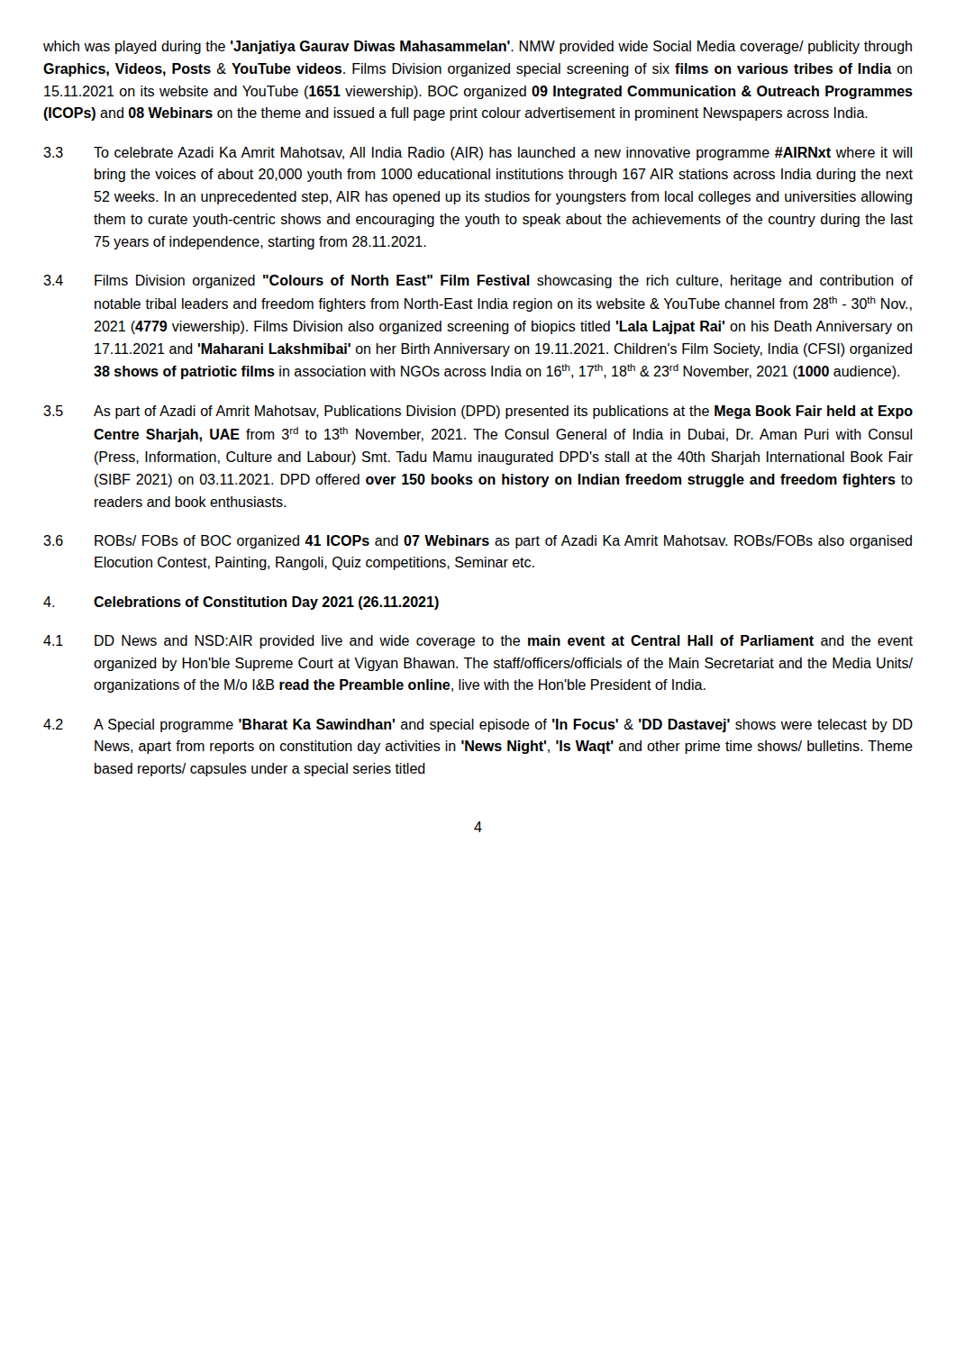which was played during the 'Janjatiya Gaurav Diwas Mahasammelan'. NMW provided wide Social Media coverage/ publicity through Graphics, Videos, Posts & YouTube videos. Films Division organized special screening of six films on various tribes of India on 15.11.2021 on its website and YouTube (1651 viewership). BOC organized 09 Integrated Communication & Outreach Programmes (ICOPs) and 08 Webinars on the theme and issued a full page print colour advertisement in prominent Newspapers across India.
3.3
To celebrate Azadi Ka Amrit Mahotsav, All India Radio (AIR) has launched a new innovative programme #AIRNxt where it will bring the voices of about 20,000 youth from 1000 educational institutions through 167 AIR stations across India during the next 52 weeks. In an unprecedented step, AIR has opened up its studios for youngsters from local colleges and universities allowing them to curate youth-centric shows and encouraging the youth to speak about the achievements of the country during the last 75 years of independence, starting from 28.11.2021.
3.4
Films Division organized "Colours of North East" Film Festival showcasing the rich culture, heritage and contribution of notable tribal leaders and freedom fighters from North-East India region on its website & YouTube channel from 28th - 30th Nov., 2021 (4779 viewership). Films Division also organized screening of biopics titled 'Lala Lajpat Rai' on his Death Anniversary on 17.11.2021 and 'Maharani Lakshmibai' on her Birth Anniversary on 19.11.2021. Children's Film Society, India (CFSI) organized 38 shows of patriotic films in association with NGOs across India on 16th, 17th, 18th & 23rd November, 2021 (1000 audience).
3.5
As part of Azadi of Amrit Mahotsav, Publications Division (DPD) presented its publications at the Mega Book Fair held at Expo Centre Sharjah, UAE from 3rd to 13th November, 2021. The Consul General of India in Dubai, Dr. Aman Puri with Consul (Press, Information, Culture and Labour) Smt. Tadu Mamu inaugurated DPD's stall at the 40th Sharjah International Book Fair (SIBF 2021) on 03.11.2021. DPD offered over 150 books on history on Indian freedom struggle and freedom fighters to readers and book enthusiasts.
3.6
ROBs/ FOBs of BOC organized 41 ICOPs and 07 Webinars as part of Azadi Ka Amrit Mahotsav. ROBs/FOBs also organised Elocution Contest, Painting, Rangoli, Quiz competitions, Seminar etc.
4.
Celebrations of Constitution Day 2021 (26.11.2021)
4.1
DD News and NSD:AIR provided live and wide coverage to the main event at Central Hall of Parliament and the event organized by Hon'ble Supreme Court at Vigyan Bhawan. The staff/officers/officials of the Main Secretariat and the Media Units/ organizations of the M/o I&B read the Preamble online, live with the Hon'ble President of India.
4.2
A Special programme 'Bharat Ka Sawindhan' and special episode of 'In Focus' & 'DD Dastavej' shows were telecast by DD News, apart from reports on constitution day activities in 'News Night', 'Is Waqt' and other prime time shows/ bulletins. Theme based reports/ capsules under a special series titled
4